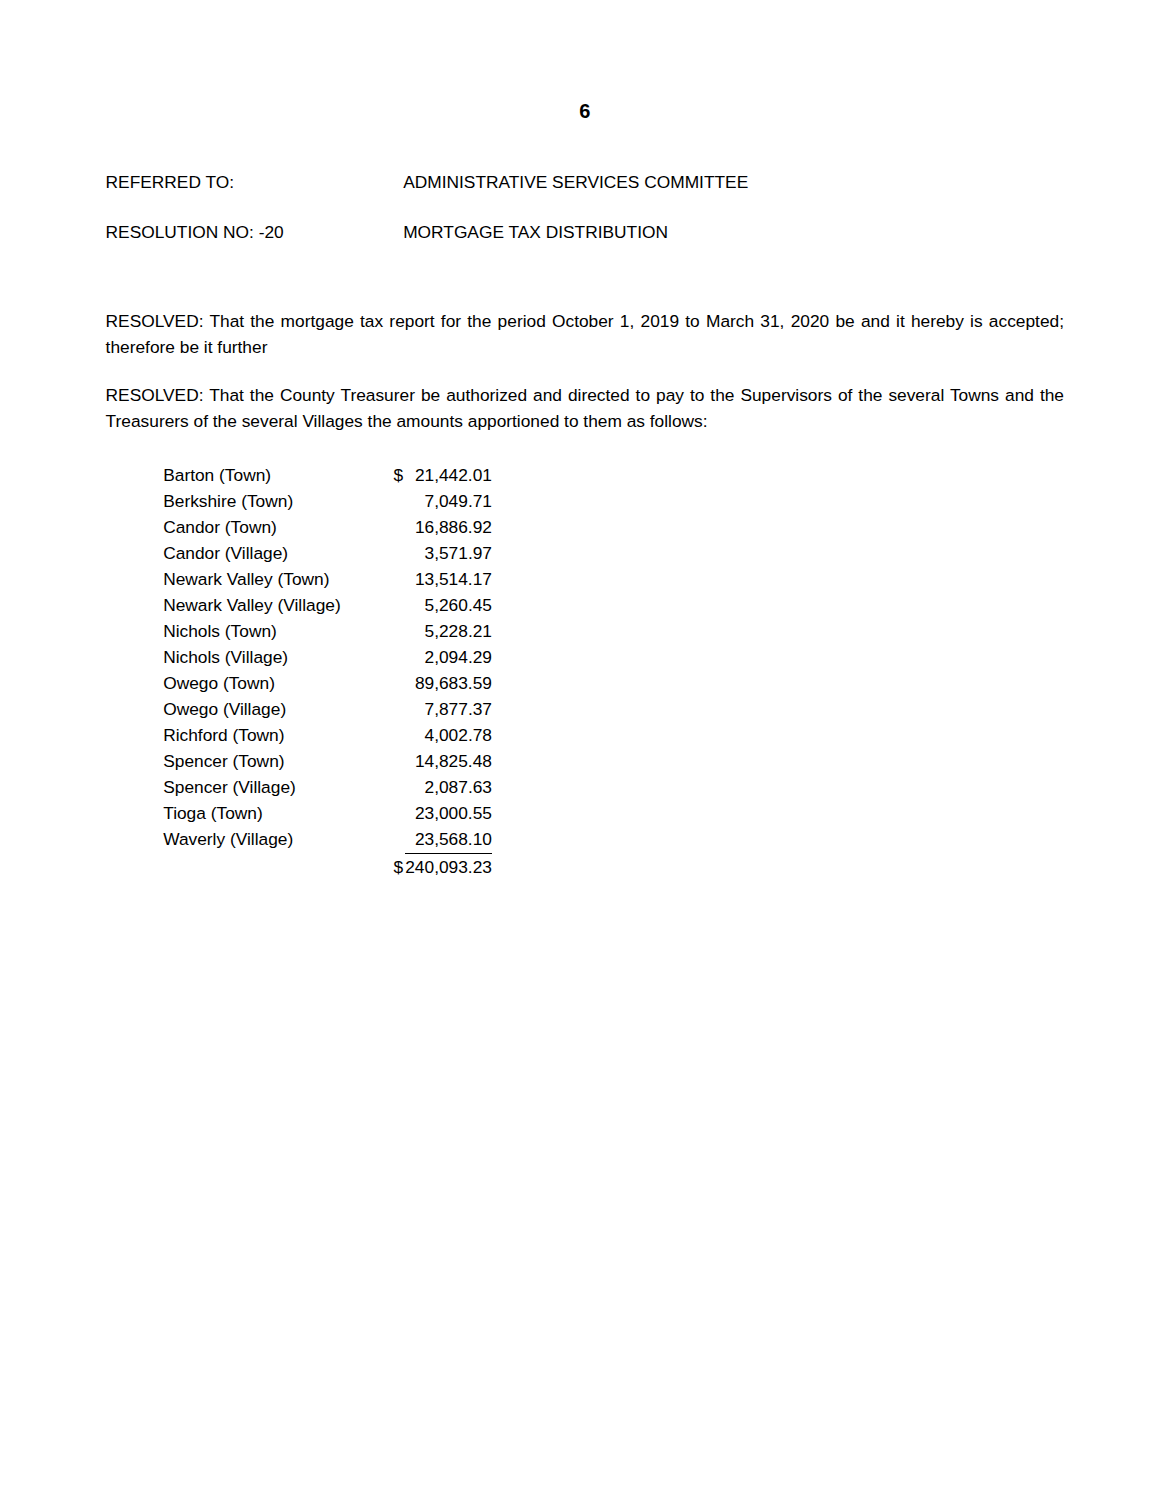6
| REFERRED TO: | ADMINISTRATIVE SERVICES COMMITTEE |
| RESOLUTION NO: -20 | MORTGAGE TAX DISTRIBUTION |
RESOLVED: That the mortgage tax report for the period October 1, 2019 to March 31, 2020 be and it hereby is accepted; therefore be it further
RESOLVED: That the County Treasurer be authorized and directed to pay to the Supervisors of the several Towns and the Treasurers of the several Villages the amounts apportioned to them as follows:
| Barton (Town) | $ | 21,442.01 |
| Berkshire (Town) | | 7,049.71 |
| Candor (Town) | | 16,886.92 |
| Candor (Village) | | 3,571.97 |
| Newark Valley (Town) | | 13,514.17 |
| Newark Valley (Village) | | 5,260.45 |
| Nichols (Town) | | 5,228.21 |
| Nichols (Village) | | 2,094.29 |
| Owego (Town) | | 89,683.59 |
| Owego (Village) | | 7,877.37 |
| Richford (Town) | | 4,002.78 |
| Spencer (Town) | | 14,825.48 |
| Spencer (Village) | | 2,087.63 |
| Tioga (Town) | | 23,000.55 |
| Waverly (Village) | | 23,568.10 |
| | $ | 240,093.23 |